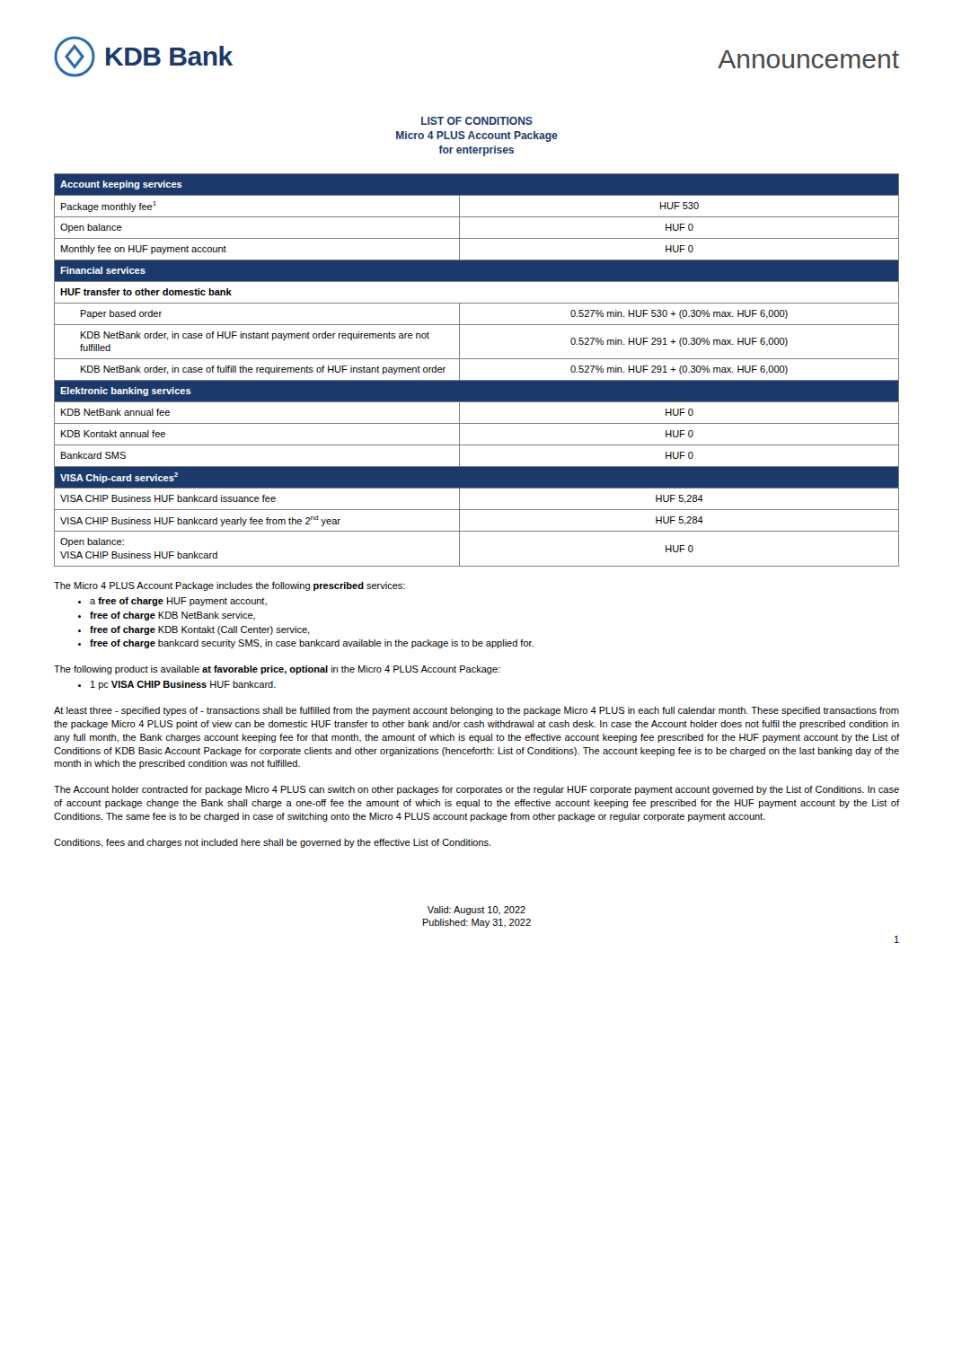KDB Bank
Announcement
LIST OF CONDITIONS Micro 4 PLUS Account Package for enterprises
| Account keeping services |
| --- |
| Package monthly fee 1 | HUF 530 |
| Open balance | HUF 0 |
| Monthly fee on HUF payment account | HUF 0 |
| Financial services |
| HUF transfer to other domestic bank |
| Paper based order | 0.527% min. HUF 530 + (0.30% max. HUF 6,000) |
| KDB NetBank order, in case of HUF instant payment order requirements are not fulfilled | 0.527% min. HUF 291 + (0.30% max. HUF 6,000) |
| KDB NetBank order, in case of fulfill the requirements of HUF instant payment order | 0.527% min. HUF 291 + (0.30% max. HUF 6,000) |
| Elektronic banking services |
| KDB NetBank annual fee | HUF 0 |
| KDB Kontakt annual fee | HUF 0 |
| Bankcard SMS | HUF 0 |
| VISA Chip-card services 2 |
| VISA CHIP Business HUF bankcard issuance fee | HUF 5,284 |
| VISA CHIP Business HUF bankcard yearly fee from the 2 nd year | HUF 5,284 |
| Open balance: VISA CHIP Business HUF bankcard | HUF 0 |
The Micro 4 PLUS Account Package includes the following prescribed services:
a free of charge HUF payment account,
free of charge KDB NetBank service,
free of charge KDB Kontakt (Call Center) service,
free of charge bankcard security SMS, in case bankcard available in the package is to be applied for.
The following product is available at favorable price, optional in the Micro 4 PLUS Account Package:
1 pc VISA CHIP Business HUF bankcard.
At least three - specified types of - transactions shall be fulfilled from the payment account belonging to the package Micro 4 PLUS in each full calendar month. These specified transactions from the package Micro 4 PLUS point of view can be domestic HUF transfer to other bank and/or cash withdrawal at cash desk. In case the Account holder does not fulfil the prescribed condition in any full month, the Bank charges account keeping fee for that month, the amount of which is equal to the effective account keeping fee prescribed for the HUF payment account by the List of Conditions of KDB Basic Account Package for corporate clients and other organizations (henceforth: List of Conditions). The account keeping fee is to be charged on the last banking day of the month in which the prescribed condition was not fulfilled.
The Account holder contracted for package Micro 4 PLUS can switch on other packages for corporates or the regular HUF corporate payment account governed by the List of Conditions. In case of account package change the Bank shall charge a one-off fee the amount of which is equal to the effective account keeping fee prescribed for the HUF payment account by the List of Conditions. The same fee is to be charged in case of switching onto the Micro 4 PLUS account package from other package or regular corporate payment account.
Conditions, fees and charges not included here shall be governed by the effective List of Conditions.
Valid: August 10, 2022
Published: May 31, 2022
1